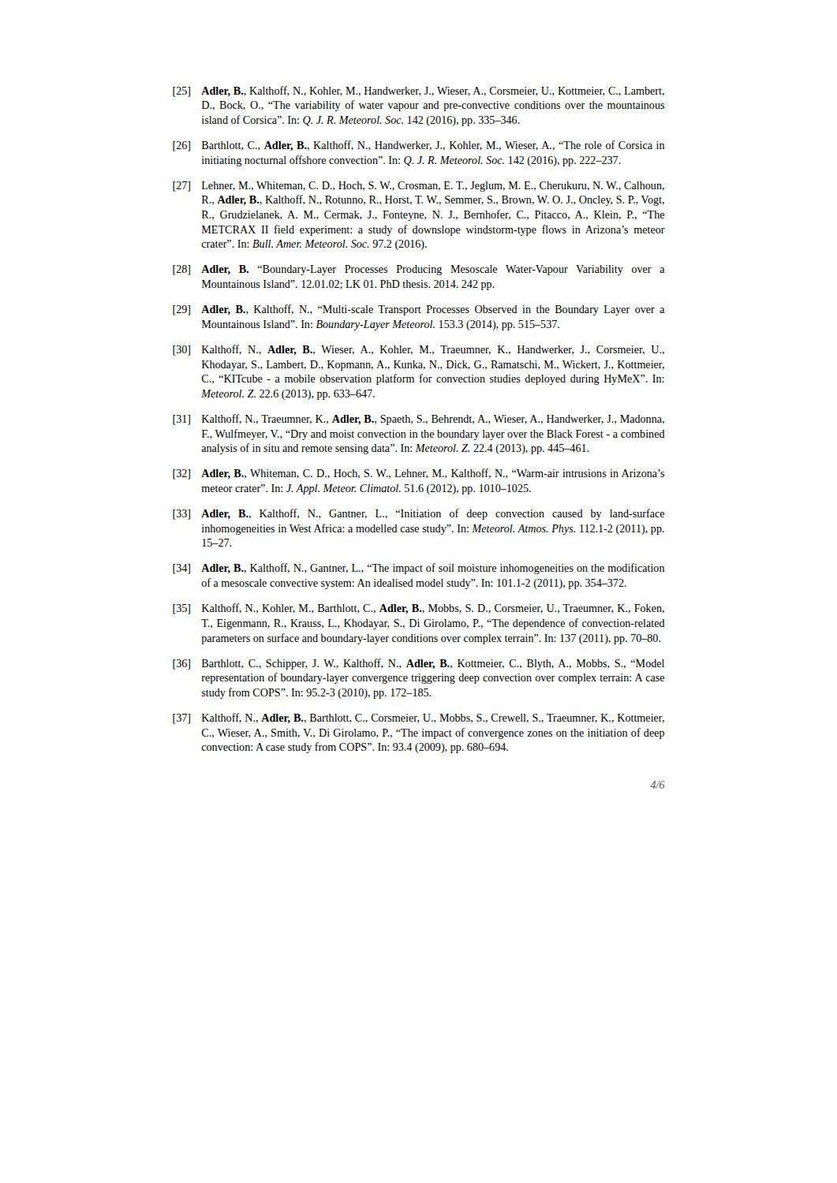[25] Adler, B., Kalthoff, N., Kohler, M., Handwerker, J., Wieser, A., Corsmeier, U., Kottmeier, C., Lambert, D., Bock, O., “The variability of water vapour and pre-convective conditions over the mountainous island of Corsica”. In: Q. J. R. Meteorol. Soc. 142 (2016), pp. 335–346.
[26] Barthlott, C., Adler, B., Kalthoff, N., Handwerker, J., Kohler, M., Wieser, A., “The role of Corsica in initiating nocturnal offshore convection”. In: Q. J. R. Meteorol. Soc. 142 (2016), pp. 222–237.
[27] Lehner, M., Whiteman, C. D., Hoch, S. W., Crosman, E. T., Jeglum, M. E., Cherukuru, N. W., Calhoun, R., Adler, B., Kalthoff, N., Rotunno, R., Horst, T. W., Semmer, S., Brown, W. O. J., Oncley, S. P., Vogt, R., Grudzielanek, A. M., Cermak, J., Fonteyne, N. J., Bernhofer, C., Pitacco, A., Klein, P., “The METCRAX II field experiment: a study of downslope windstorm-type flows in Arizona’s meteor crater”. In: Bull. Amer. Meteorol. Soc. 97.2 (2016).
[28] Adler, B. “Boundary-Layer Processes Producing Mesoscale Water-Vapour Variability over a Mountainous Island”. 12.01.02; LK 01. PhD thesis. 2014. 242 pp.
[29] Adler, B., Kalthoff, N., “Multi-scale Transport Processes Observed in the Boundary Layer over a Mountainous Island”. In: Boundary-Layer Meteorol. 153.3 (2014), pp. 515–537.
[30] Kalthoff, N., Adler, B., Wieser, A., Kohler, M., Traeumner, K., Handwerker, J., Corsmeier, U., Khodayar, S., Lambert, D., Kopmann, A., Kunka, N., Dick, G., Ramatschi, M., Wickert, J., Kottmeier, C., “KITcube - a mobile observation platform for convection studies deployed during HyMeX”. In: Meteorol. Z. 22.6 (2013), pp. 633–647.
[31] Kalthoff, N., Traeumner, K., Adler, B., Spaeth, S., Behrendt, A., Wieser, A., Handwerker, J., Madonna, F., Wulfmeyer, V., “Dry and moist convection in the boundary layer over the Black Forest - a combined analysis of in situ and remote sensing data”. In: Meteorol. Z. 22.4 (2013), pp. 445–461.
[32] Adler, B., Whiteman, C. D., Hoch, S. W., Lehner, M., Kalthoff, N., “Warm-air intrusions in Arizona’s meteor crater”. In: J. Appl. Meteor. Climatol. 51.6 (2012), pp. 1010–1025.
[33] Adler, B., Kalthoff, N., Gantner, L., “Initiation of deep convection caused by land-surface inhomogeneities in West Africa: a modelled case study”. In: Meteorol. Atmos. Phys. 112.1-2 (2011), pp. 15–27.
[34] Adler, B., Kalthoff, N., Gantner, L., “The impact of soil moisture inhomogeneities on the modification of a mesoscale convective system: An idealised model study”. In: 101.1-2 (2011), pp. 354–372.
[35] Kalthoff, N., Kohler, M., Barthlott, C., Adler, B., Mobbs, S. D., Corsmeier, U., Traeumner, K., Foken, T., Eigenmann, R., Krauss, L., Khodayar, S., Di Girolamo, P., “The dependence of convection-related parameters on surface and boundary-layer conditions over complex terrain”. In: 137 (2011), pp. 70–80.
[36] Barthlott, C., Schipper, J. W., Kalthoff, N., Adler, B., Kottmeier, C., Blyth, A., Mobbs, S., “Model representation of boundary-layer convergence triggering deep convection over complex terrain: A case study from COPS”. In: 95.2-3 (2010), pp. 172–185.
[37] Kalthoff, N., Adler, B., Barthlott, C., Corsmeier, U., Mobbs, S., Crewell, S., Traeumner, K., Kottmeier, C., Wieser, A., Smith, V., Di Girolamo, P., “The impact of convergence zones on the initiation of deep convection: A case study from COPS”. In: 93.4 (2009), pp. 680–694.
4/6